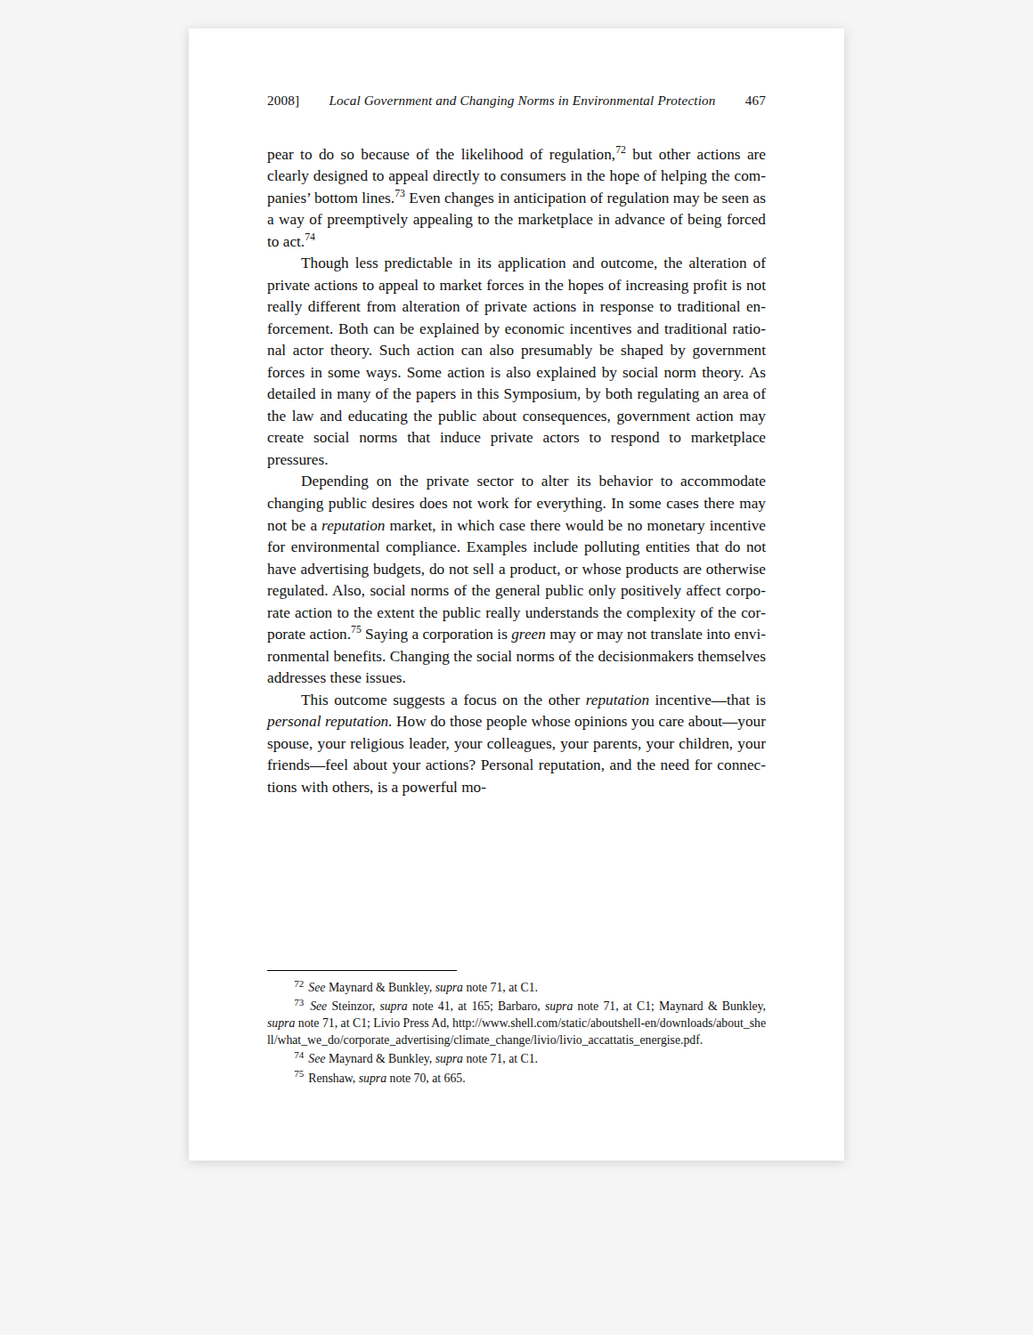2008] Local Government and Changing Norms in Environmental Protection 467
pear to do so because of the likelihood of regulation,72 but other actions are clearly designed to appeal directly to consumers in the hope of helping the companies’ bottom lines.73 Even changes in anticipation of regulation may be seen as a way of preemptively appealing to the marketplace in advance of being forced to act.74
Though less predictable in its application and outcome, the alteration of private actions to appeal to market forces in the hopes of increasing profit is not really different from alteration of private actions in response to traditional enforcement. Both can be explained by economic incentives and traditional rational actor theory. Such action can also presumably be shaped by government forces in some ways. Some action is also explained by social norm theory. As detailed in many of the papers in this Symposium, by both regulating an area of the law and educating the public about consequences, government action may create social norms that induce private actors to respond to marketplace pressures.
Depending on the private sector to alter its behavior to accommodate changing public desires does not work for everything. In some cases there may not be a reputation market, in which case there would be no monetary incentive for environmental compliance. Examples include polluting entities that do not have advertising budgets, do not sell a product, or whose products are otherwise regulated. Also, social norms of the general public only positively affect corporate action to the extent the public really understands the complexity of the corporate action.75 Saying a corporation is green may or may not translate into environmental benefits. Changing the social norms of the decisionmakers themselves addresses these issues.
This outcome suggests a focus on the other reputation incentive—that is personal reputation. How do those people whose opinions you care about—your spouse, your religious leader, your colleagues, your parents, your children, your friends—feel about your actions? Personal reputation, and the need for connections with others, is a powerful mo-
72 See Maynard & Bunkley, supra note 71, at C1.
73 See Steinzor, supra note 41, at 165; Barbaro, supra note 71, at C1; Maynard & Bunkley, supra note 71, at C1; Livio Press Ad, http://www.shell.com/static/aboutshell-en/downloads/about_shell/what_we_do/corporate_advertising/climate_change/livio/livio_accattatis_energise.pdf.
74 See Maynard & Bunkley, supra note 71, at C1.
75 Renshaw, supra note 70, at 665.